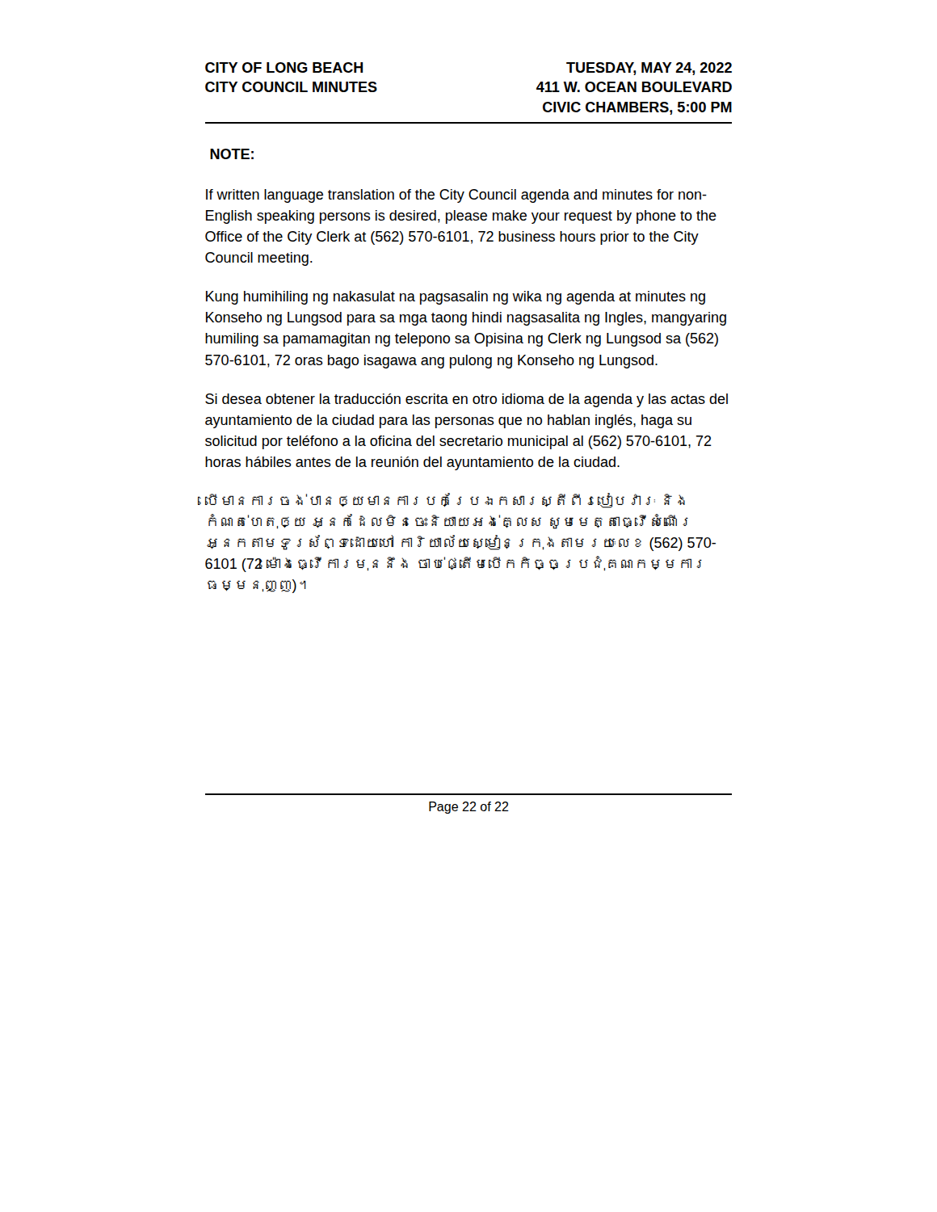CITY OF LONG BEACH
CITY COUNCIL MINUTES
TUESDAY, MAY 24, 2022
411 W. OCEAN BOULEVARD
CIVIC CHAMBERS, 5:00 PM
NOTE:
If written language translation of the City Council agenda and minutes for non-English speaking persons is desired, please make your request by phone to the Office of the City Clerk at (562) 570-6101, 72 business hours prior to the City Council meeting.
Kung humihiling ng nakasulat na pagsasalin ng wika ng agenda at minutes ng Konseho ng Lungsod para sa mga taong hindi nagsasalita ng Ingles, mangyaring humiling sa pamamagitan ng telepono sa Opisina ng Clerk ng Lungsod sa (562) 570-6101, 72 oras bago isagawa ang pulong ng Konseho ng Lungsod.
Si desea obtener la traducción escrita en otro idioma de la agenda y las actas del ayuntamiento de la ciudad para las personas que no hablan inglés, haga su solicitud por teléfono a la oficina del secretario municipal al (562) 570-6101, 72 horas hábiles antes de la reunión del ayuntamiento de la ciudad.
បើមានការចង់បានឲ្យមានការបកប្រែឯកសារស្តីពីរបៀបវារៈ និងកំណត់ហេតុឲ្យ អ្នកដែលមិនចេះនិយាយអង់គ្លេស សូមមេត្តាធ្វើសំណើរអ្នកតាមទូរស័ព្ទដោយហៅ ការិយាល័យស្មៀនក្រុងតាមរយៈលេខ (562) 570-6101 (72 ម៉ោងធ្វើការមុននឹង ចាប់ផ្តើមបើកកិច្ចប្រជុំគណកម្មការធម្មនុញ្ញ)។
Page 22 of 22